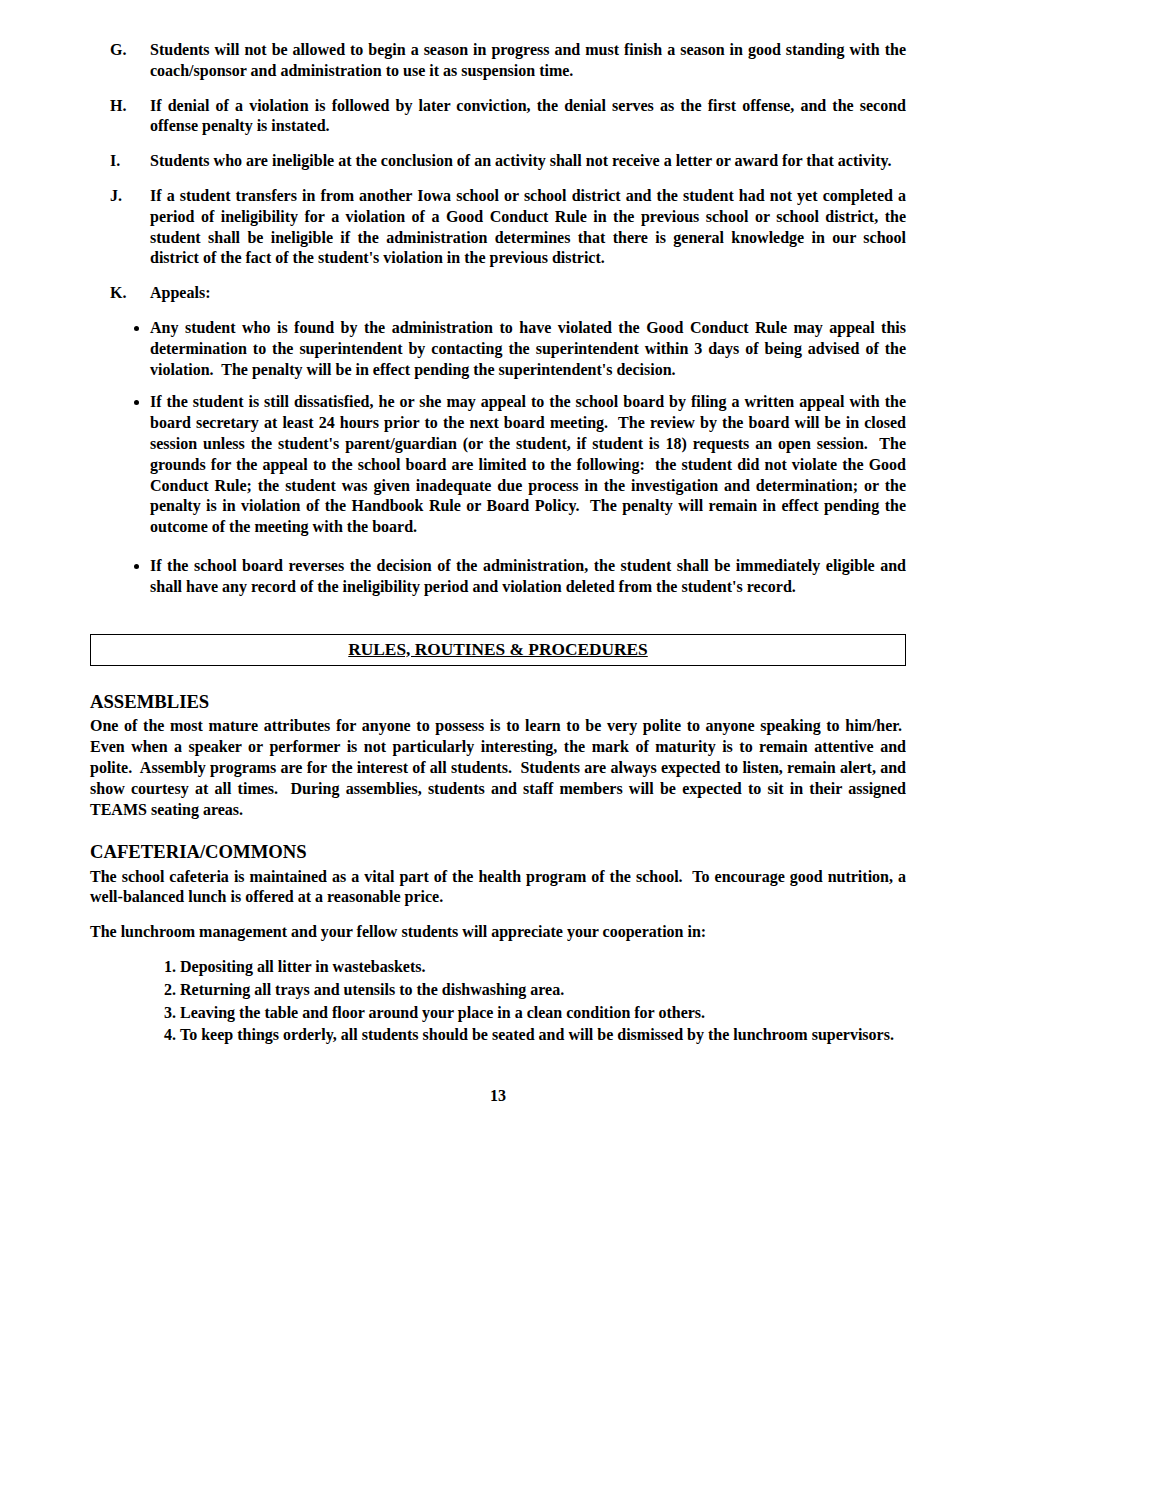G.
Students will not be allowed to begin a season in progress and must finish a season in good standing with the coach/sponsor and administration to use it as suspension time.
H.
If denial of a violation is followed by later conviction, the denial serves as the first offense, and the second offense penalty is instated.
I.
Students who are ineligible at the conclusion of an activity shall not receive a letter or award for that activity.
J.
If a student transfers in from another Iowa school or school district and the student had not yet completed a period of ineligibility for a violation of a Good Conduct Rule in the previous school or school district, the student shall be ineligible if the administration determines that there is general knowledge in our school district of the fact of the student's violation in the previous district.
K.
Appeals:
Any student who is found by the administration to have violated the Good Conduct Rule may appeal this determination to the superintendent by contacting the superintendent within 3 days of being advised of the violation. The penalty will be in effect pending the superintendent's decision.
If the student is still dissatisfied, he or she may appeal to the school board by filing a written appeal with the board secretary at least 24 hours prior to the next board meeting. The review by the board will be in closed session unless the student's parent/guardian (or the student, if student is 18) requests an open session. The grounds for the appeal to the school board are limited to the following: the student did not violate the Good Conduct Rule; the student was given inadequate due process in the investigation and determination; or the penalty is in violation of the Handbook Rule or Board Policy. The penalty will remain in effect pending the outcome of the meeting with the board.
If the school board reverses the decision of the administration, the student shall be immediately eligible and shall have any record of the ineligibility period and violation deleted from the student's record.
RULES, ROUTINES & PROCEDURES
ASSEMBLIES
One of the most mature attributes for anyone to possess is to learn to be very polite to anyone speaking to him/her. Even when a speaker or performer is not particularly interesting, the mark of maturity is to remain attentive and polite. Assembly programs are for the interest of all students. Students are always expected to listen, remain alert, and show courtesy at all times. During assemblies, students and staff members will be expected to sit in their assigned TEAMS seating areas.
CAFETERIA/COMMONS
The school cafeteria is maintained as a vital part of the health program of the school. To encourage good nutrition, a well-balanced lunch is offered at a reasonable price.
The lunchroom management and your fellow students will appreciate your cooperation in:
Depositing all litter in wastebaskets.
Returning all trays and utensils to the dishwashing area.
Leaving the table and floor around your place in a clean condition for others.
To keep things orderly, all students should be seated and will be dismissed by the lunchroom supervisors.
13